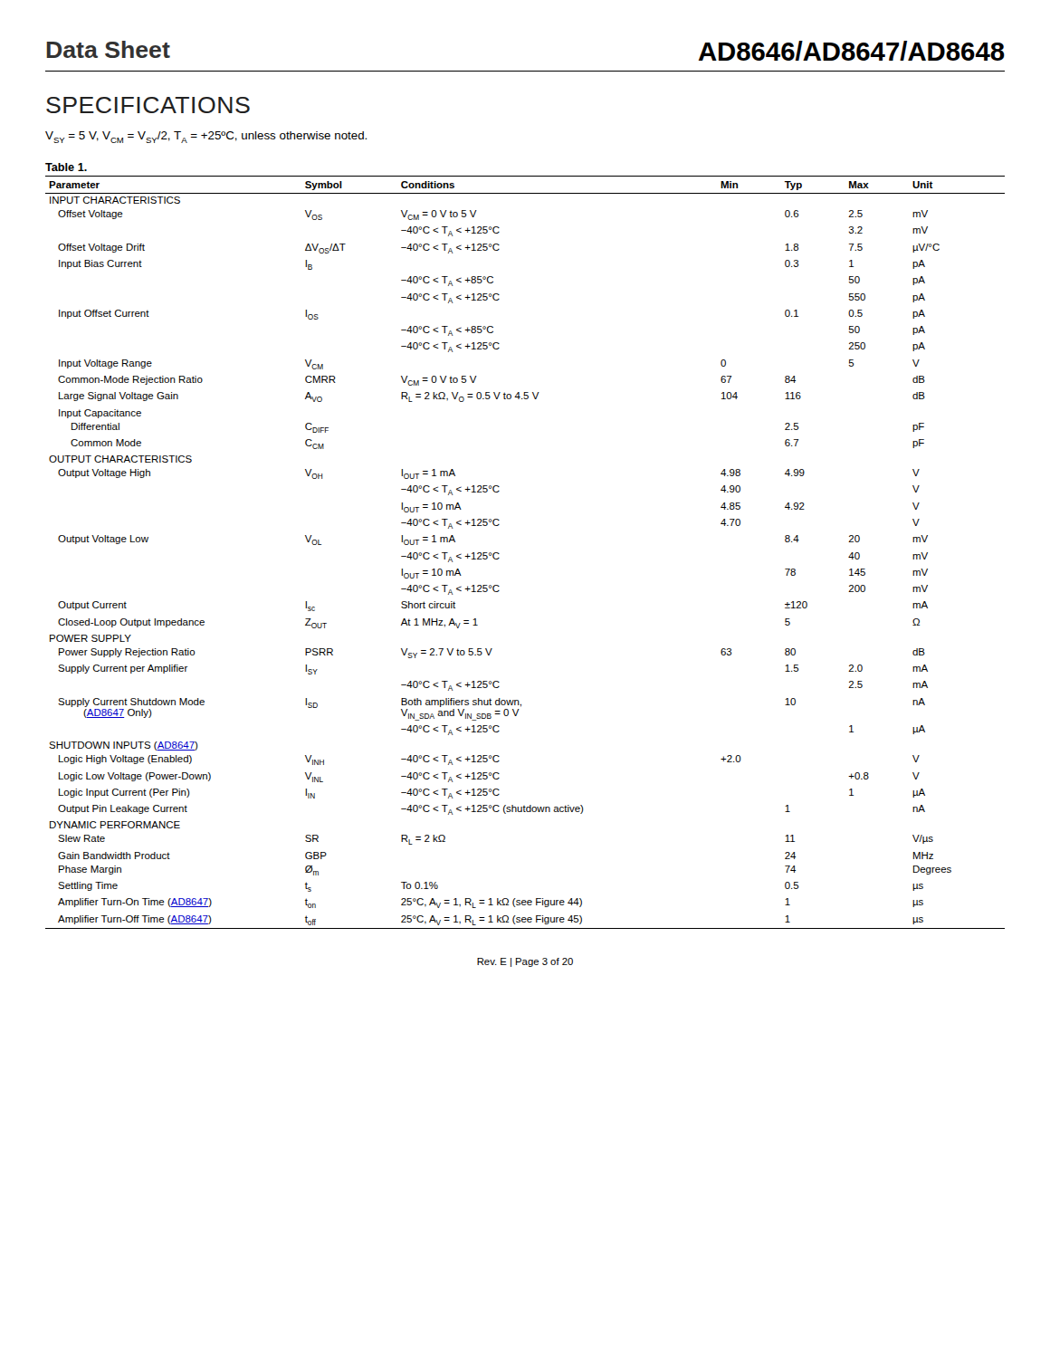Data Sheet
AD8646/AD8647/AD8648
SPECIFICATIONS
VSY = 5 V, VCM = VSY/2, TA = +25ºC, unless otherwise noted.
Table 1.
| Parameter | Symbol | Conditions | Min | Typ | Max | Unit |
| --- | --- | --- | --- | --- | --- | --- |
| INPUT CHARACTERISTICS | | | | | | |
| Offset Voltage | V OS | V CM = 0 V to 5 V | | 0.6 | 2.5 | mV |
| | | −40°C < T A < +125°C | | | 3.2 | mV |
| Offset Voltage Drift | ΔV OS /ΔT | −40°C < T A < +125°C | | 1.8 | 7.5 | µV/°C |
| Input Bias Current | I B | | | 0.3 | 1 | pA |
| | | −40°C < T A < +85°C | | | 50 | pA |
| | | −40°C < T A < +125°C | | | 550 | pA |
| Input Offset Current | I OS | | | 0.1 | 0.5 | pA |
| | | −40°C < T A < +85°C | | | 50 | pA |
| | | −40°C < T A < +125°C | | | 250 | pA |
| Input Voltage Range | V CM | | 0 | | 5 | V |
| Common-Mode Rejection Ratio | CMRR | V CM = 0 V to 5 V | 67 | 84 | | dB |
| Large Signal Voltage Gain | A VO | R L = 2 kΩ, V O = 0.5 V to 4.5 V | 104 | 116 | | dB |
| Input Capacitance | | | | | | |
| Differential | C DIFF | | | 2.5 | | pF |
| Common Mode | C CM | | | 6.7 | | pF |
| OUTPUT CHARACTERISTICS | | | | | | |
| Output Voltage High | V OH | I OUT = 1 mA | 4.98 | 4.99 | | V |
| | | −40°C < T A < +125°C | 4.90 | | | V |
| | | I OUT = 10 mA | 4.85 | 4.92 | | V |
| | | −40°C < T A < +125°C | 4.70 | | | V |
| Output Voltage Low | V OL | I OUT = 1 mA | | 8.4 | 20 | mV |
| | | −40°C < T A < +125°C | | | 40 | mV |
| | | I OUT = 10 mA | | 78 | 145 | mV |
| | | −40°C < T A < +125°C | | | 200 | mV |
| Output Current | I sc | Short circuit | | ±120 | | mA |
| Closed-Loop Output Impedance | Z OUT | At 1 MHz, A V = 1 | | 5 | | Ω |
| POWER SUPPLY | | | | | | |
| Power Supply Rejection Ratio | PSRR | V SY = 2.7 V to 5.5 V | 63 | 80 | | dB |
| Supply Current per Amplifier | I SY | | | 1.5 | 2.0 | mA |
| | | −40°C < T A < +125°C | | | 2.5 | mA |
| Supply Current Shutdown Mode ( AD8647 Only) | I SD | Both amplifiers shut down, V IN_SDA and V IN_SDB = 0 V | | 10 | | nA |
| | | −40°C < T A < +125°C | | | 1 | µA |
| SHUTDOWN INPUTS ( AD8647 ) | | | | | | |
| Logic High Voltage (Enabled) | V INH | −40°C < T A < +125°C | +2.0 | | | V |
| Logic Low Voltage (Power-Down) | V INL | −40°C < T A < +125°C | | | +0.8 | V |
| Logic Input Current (Per Pin) | I IN | −40°C < T A < +125°C | | | 1 | µA |
| Output Pin Leakage Current | | −40°C < T A < +125°C (shutdown active) | | 1 | | nA |
| DYNAMIC PERFORMANCE | | | | | | |
| Slew Rate | SR | R L = 2 kΩ | | 11 | | V/µs |
| Gain Bandwidth Product | GBP | | | 24 | | MHz |
| Phase Margin | Ø m | | | 74 | | Degrees |
| Settling Time | t s | To 0.1% | | 0.5 | | µs |
| Amplifier Turn-On Time ( AD8647 ) | t on | 25°C, A V = 1, R L = 1 kΩ (see Figure 44) | | 1 | | µs |
| Amplifier Turn-Off Time ( AD8647 ) | t off | 25°C, A V = 1, R L = 1 kΩ (see Figure 45) | | 1 | | µs |
Rev. E | Page 3 of 20